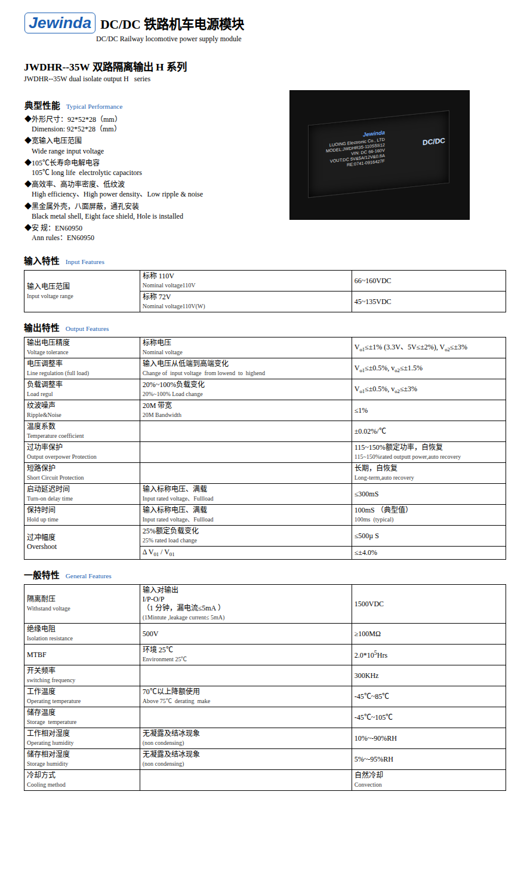| Jewinda DC/DC 铁路机车电源模块 DC/DC Railway locomotive power supply module |
JWDHR--35W 双路隔离输出 H 系列
JWDHR--35W dual isolate output H series
| 典型性能 Typical Performance ◆外形尺寸：92*52*28（mm） Dimension: 92*52*28（mm） ◆宽输入电压范围 Wide range input voltage ◆105℃长寿命电解电容 105℃ long life electrolytic capacitors ◆高效率、高功率密度、低纹波 High efficiency、High power density、Low ripple & noise ◆黑金属外壳，八面屏蔽，通孔安装 Black metal shell, Eight face shield, Hole is installed ◆安 规：EN60950 Ann rules：EN60950 | Jewinda LUOING Electronic Co., LTD MODEL:JWDHR35-110S5S12 VIN: DC 66-160V VOUT:DC 5V&5A/12V&0.8A RE:0741-0916427F DC/DC |
输入特性 Input Features
| 输入电压范围 Input voltage range | 标称 110V Nominal voltage110V | 66~160VDC |
| 标称 72V Nominal voltage110V(W) | 45~135VDC |
输出特性 Output Features
| 输出电压精度 Voltage tolerance | 标称电压 Nominal voltage | V o1 ≤±1% (3.3V、5V≤±2%), V o2 ≤±3% |
| 电压调整率 Line regulation (full load) | 输入电压从低端到高端变化 Change of input voltage from lowend to highend | V o1 ≤±0.5%, v o2 ≤±1.5% |
| 负载调整率 Load regul | 20%~100%负载变化 20%~100% Load change | V o1 ≤±0.5%, v o2 ≤±3% |
| 纹波噪声 Ripple&Noise | 20M 带宽 20M Bandwidth | ≤1% |
| 温度系数 Temperature coefficient | | ±0.02%/℃ |
| 过功率保护 Output overpower Protection | | 115~150%额定功率，自恢复 115~150%rated outputt power,auto recovery |
| 短路保护 Short Circuit Protection | | 长期，自恢复 Long-term,auto recovery |
| 启动延迟时间 Turn-on delay time | 输入标称电压、满载 Input rated voltage、Fullload | ≤300mS |
| 保持时间 Hold up time | 输入标称电压、满载 Input rated voltage、Fullload | 100mS （典型值） 100ms (typical) |
| 过冲幅度 Overshoot | 25%额定负载变化 25% rated load change | ≤500µ S |
| Δ V 01 / V 01 | ≤±4.0% |
一般特性 General Features
| 隔离耐压 Withstand voltage | 输入对输出 I/P-O/P （1 分钟，漏电流≤5mA ） (1Mintute ,leakage current≤ 5mA) | 1500VDC |
| 绝缘电阻 Isolation resistance | 500V | ≥100MΩ |
| MTBF | 环境 25℃ Environment 25℃ | 2.0*10 5 Hrs |
| 开关频率 switching frequency | | 300KHz |
| 工作温度 Operating temperature | 70℃以上降额使用 Above 75℃ derating make | -45℃~85℃ |
| 储存温度 Storage temperature | | -45℃~105℃ |
| 工作相对湿度 Operating humidity | 无凝露及结冰现象 (non condensing) | 10%~-90%RH |
| 储存相对湿度 Storage humidity | 无凝露及结冰现象 (non condensing) | 5%~-95%RH |
| 冷却方式 Cooling method | | 自然冷却 Convection |